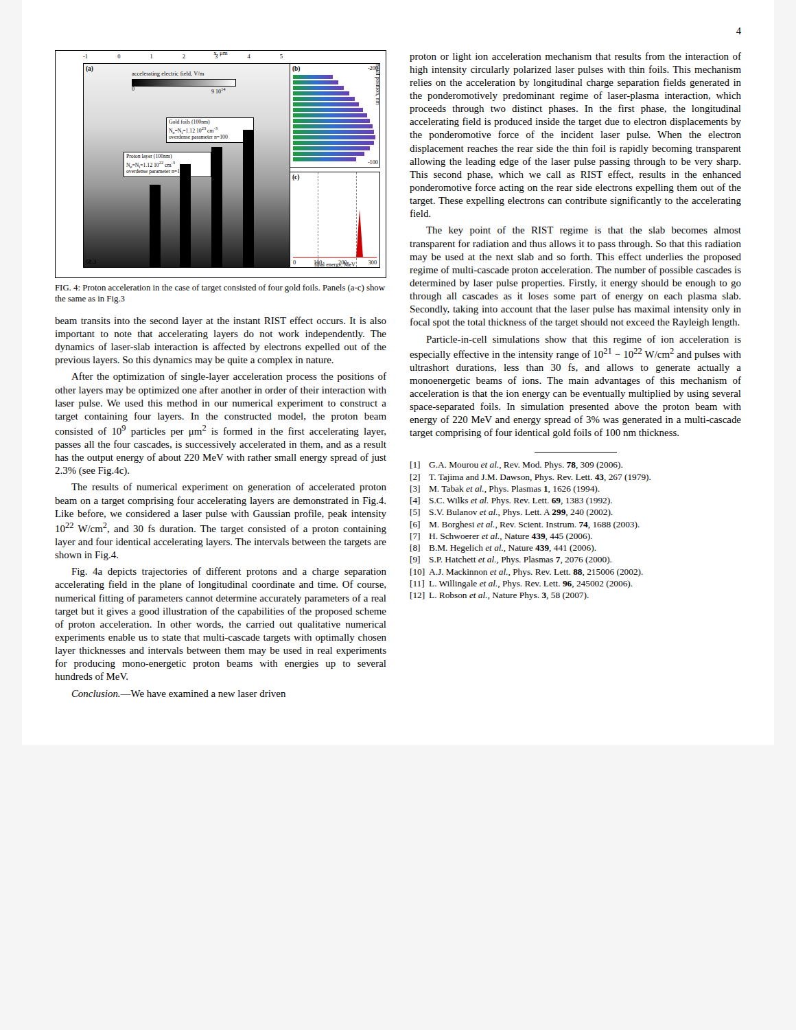4
x, μm
-1012345
(a)
time, fs
accelerating electric field, V/m
0
9 1014
Gold foils (100nm)
Ne=Ni=1.12 1023 cm-3
overdense parameter n=100
Proton layer (100nm)
Ne=Ni=1.12 1022 cm-3
overdense parameter n=10
68.3
(b)
-200
-100
initial position, nm
(c)
0
100
200
300
final energy, MeV
FIG. 4: Proton acceleration in the case of target consisted of four gold foils. Panels (a-c) show the same as in Fig.3
beam transits into the second layer at the instant RIST effect occurs. It is also important to note that accelerating layers do not work independently. The dynamics of laser-slab interaction is affected by electrons expelled out of the previous layers. So this dynamics may be quite a complex in nature.
After the optimization of single-layer acceleration process the positions of other layers may be optimized one after another in order of their interaction with laser pulse. We used this method in our numerical experiment to construct a target containing four layers. In the constructed model, the proton beam consisted of 109 particles per μm2 is formed in the first accelerating layer, passes all the four cascades, is successively accelerated in them, and as a result has the output energy of about 220 MeV with rather small energy spread of just 2.3% (see Fig.4c).
The results of numerical experiment on generation of accelerated proton beam on a target comprising four accelerating layers are demonstrated in Fig.4. Like before, we considered a laser pulse with Gaussian profile, peak intensity 1022 W/cm2, and 30 fs duration. The target consisted of a proton containing layer and four identical accelerating layers. The intervals between the targets are shown in Fig.4.
Fig. 4a depicts trajectories of different protons and a charge separation accelerating field in the plane of longitudinal coordinate and time. Of course, numerical fitting of parameters cannot determine accurately parameters of a real target but it gives a good illustration of the capabilities of the proposed scheme of proton acceleration. In other words, the carried out qualitative numerical experiments enable us to state that multi-cascade targets with optimally chosen layer thicknesses and intervals between them may be used in real experiments for producing mono-energetic proton beams with energies up to several hundreds of MeV.
Conclusion.—We have examined a new laser driven
proton or light ion acceleration mechanism that results from the interaction of high intensity circularly polarized laser pulses with thin foils. This mechanism relies on the acceleration by longitudinal charge separation fields generated in the ponderomotively predominant regime of laser-plasma interaction, which proceeds through two distinct phases. In the first phase, the longitudinal accelerating field is produced inside the target due to electron displacements by the ponderomotive force of the incident laser pulse. When the electron displacement reaches the rear side the thin foil is rapidly becoming transparent allowing the leading edge of the laser pulse passing through to be very sharp. This second phase, which we call as RIST effect, results in the enhanced ponderomotive force acting on the rear side electrons expelling them out of the target. These expelling electrons can contribute significantly to the accelerating field.
The key point of the RIST regime is that the slab becomes almost transparent for radiation and thus allows it to pass through. So that this radiation may be used at the next slab and so forth. This effect underlies the proposed regime of multi-cascade proton acceleration. The number of possible cascades is determined by laser pulse properties. Firstly, it energy should be enough to go through all cascades as it loses some part of energy on each plasma slab. Secondly, taking into account that the laser pulse has maximal intensity only in focal spot the total thickness of the target should not exceed the Rayleigh length.
Particle-in-cell simulations show that this regime of ion acceleration is especially effective in the intensity range of 1021 − 1022 W/cm2 and pulses with ultrashort durations, less than 30 fs, and allows to generate actually a monoenergetic beams of ions. The main advantages of this mechanism of acceleration is that the ion energy can be eventually multiplied by using several space-separated foils. In simulation presented above the proton beam with energy of 220 MeV and energy spread of 3% was generated in a multi-cascade target comprising of four identical gold foils of 100 nm thickness.
[1] G.A. Mourou et al., Rev. Mod. Phys. 78, 309 (2006).
[2] T. Tajima and J.M. Dawson, Phys. Rev. Lett. 43, 267 (1979).
[3] M. Tabak et al., Phys. Plasmas 1, 1626 (1994).
[4] S.C. Wilks et al. Phys. Rev. Lett. 69, 1383 (1992).
[5] S.V. Bulanov et al., Phys. Lett. A 299, 240 (2002).
[6] M. Borghesi et al., Rev. Scient. Instrum. 74, 1688 (2003).
[7] H. Schwoerer et al., Nature 439, 445 (2006).
[8] B.M. Hegelich et al., Nature 439, 441 (2006).
[9] S.P. Hatchett et al., Phys. Plasmas 7, 2076 (2000).
[10] A.J. Mackinnon et al., Phys. Rev. Lett. 88, 215006 (2002).
[11] L. Willingale et al., Phys. Rev. Lett. 96, 245002 (2006).
[12] L. Robson et al., Nature Phys. 3, 58 (2007).